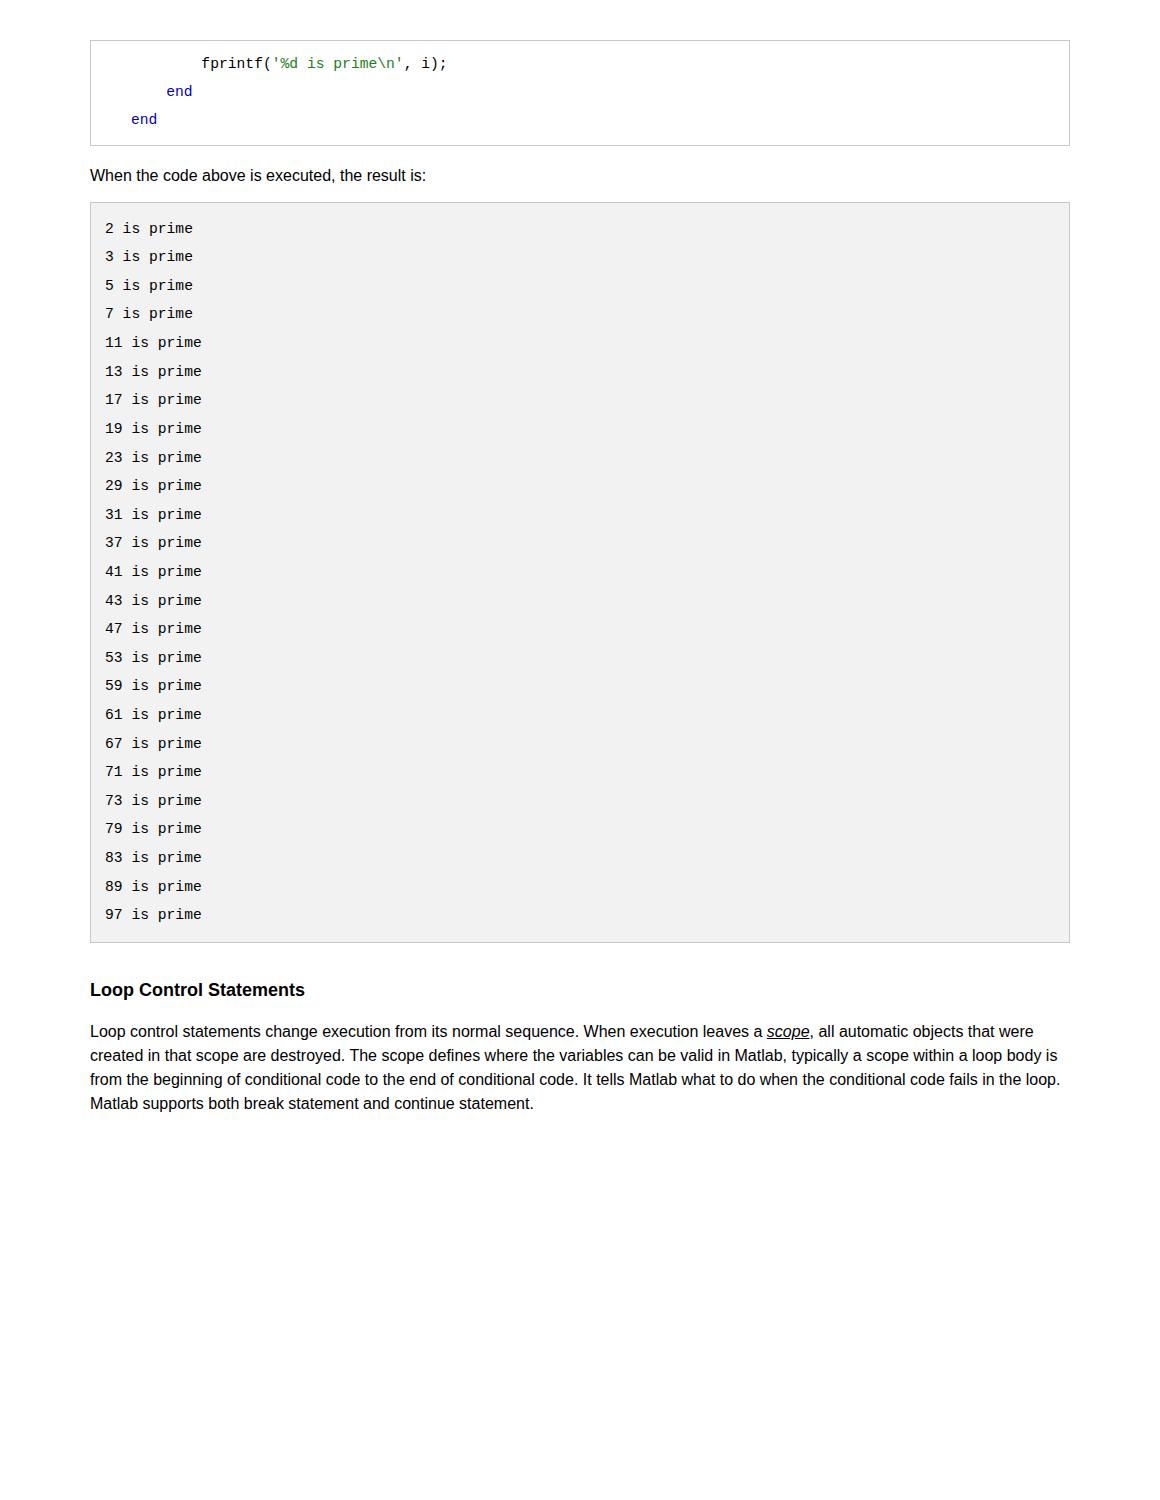fprintf('%d is prime\n', i); end end
When the code above is executed, the result is:
2 is prime 3 is prime 5 is prime 7 is prime 11 is prime 13 is prime 17 is prime 19 is prime 23 is prime 29 is prime 31 is prime 37 is prime 41 is prime 43 is prime 47 is prime 53 is prime 59 is prime 61 is prime 67 is prime 71 is prime 73 is prime 79 is prime 83 is prime 89 is prime 97 is prime
Loop Control Statements
Loop control statements change execution from its normal sequence. When execution leaves a scope, all automatic objects that were created in that scope are destroyed. The scope defines where the variables can be valid in Matlab, typically a scope within a loop body is from the beginning of conditional code to the end of conditional code. It tells Matlab what to do when the conditional code fails in the loop. Matlab supports both break statement and continue statement.